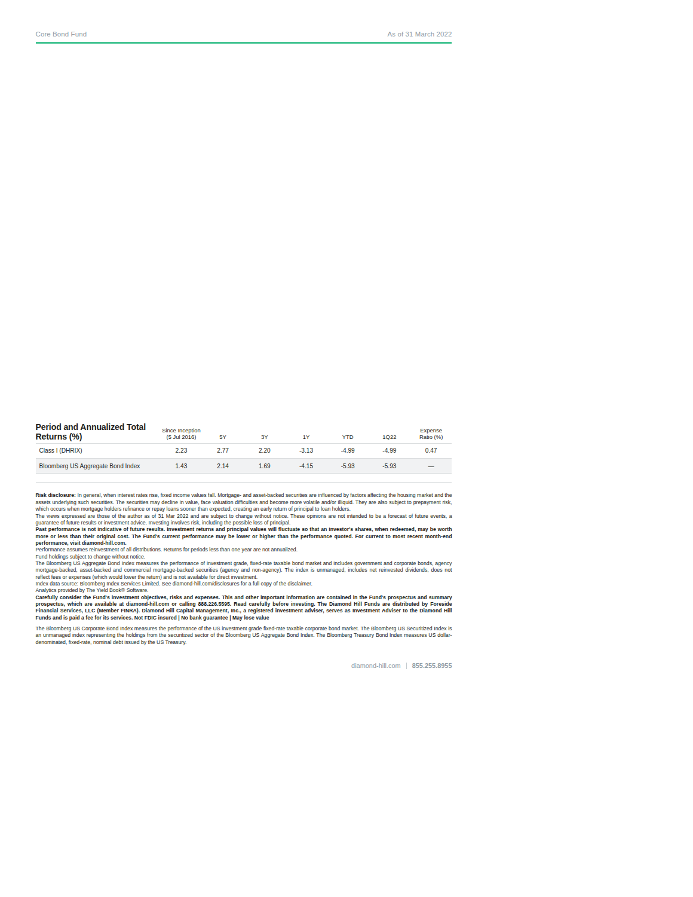Core Bond Fund
As of 31 March 2022
| Period and Annualized Total Returns (%) | Since Inception (5 Jul 2016) | 5Y | 3Y | 1Y | YTD | 1Q22 | Expense Ratio (%) |
| --- | --- | --- | --- | --- | --- | --- | --- |
| Class I (DHRIX) | 2.23 | 2.77 | 2.20 | -3.13 | -4.99 | -4.99 | 0.47 |
| Bloomberg US Aggregate Bond Index | 1.43 | 2.14 | 1.69 | -4.15 | -5.93 | -5.93 | — |
Risk disclosure: In general, when interest rates rise, fixed income values fall. Mortgage- and asset-backed securities are influenced by factors affecting the housing market and the assets underlying such securities. The securities may decline in value, face valuation difficulties and become more volatile and/or illiquid. They are also subject to prepayment risk, which occurs when mortgage holders refinance or repay loans sooner than expected, creating an early return of principal to loan holders.
The views expressed are those of the author as of 31 Mar 2022 and are subject to change without notice. These opinions are not intended to be a forecast of future events, a guarantee of future results or investment advice. Investing involves risk, including the possible loss of principal.
Past performance is not indicative of future results. Investment returns and principal values will fluctuate so that an investor's shares, when redeemed, may be worth more or less than their original cost. The Fund's current performance may be lower or higher than the performance quoted. For current to most recent month-end performance, visit diamond-hill.com.
Performance assumes reinvestment of all distributions. Returns for periods less than one year are not annualized.
Fund holdings subject to change without notice.
The Bloomberg US Aggregate Bond Index measures the performance of investment grade, fixed-rate taxable bond market and includes government and corporate bonds, agency mortgage-backed, asset-backed and commercial mortgage-backed securities (agency and non-agency). The index is unmanaged, includes net reinvested dividends, does not reflect fees or expenses (which would lower the return) and is not available for direct investment.
Index data source: Bloomberg Index Services Limited. See diamond-hill.com/disclosures for a full copy of the disclaimer.
Analytics provided by The Yield Book® Software.
Carefully consider the Fund's investment objectives, risks and expenses. This and other important information are contained in the Fund's prospectus and summary prospectus, which are available at diamond-hill.com or calling 888.226.5595. Read carefully before investing. The Diamond Hill Funds are distributed by Foreside Financial Services, LLC (Member FINRA). Diamond Hill Capital Management, Inc., a registered investment adviser, serves as Investment Adviser to the Diamond Hill Funds and is paid a fee for its services. Not FDIC insured | No bank guarantee | May lose value
The Bloomberg US Corporate Bond Index measures the performance of the US investment grade fixed-rate taxable corporate bond market. The Bloomberg US Securitized Index is an unmanaged index representing the holdings from the securitized sector of the Bloomberg US Aggregate Bond Index. The Bloomberg Treasury Bond Index measures US dollar-denominated, fixed-rate, nominal debt issued by the US Treasury.
diamond-hill.com 855.255.8955